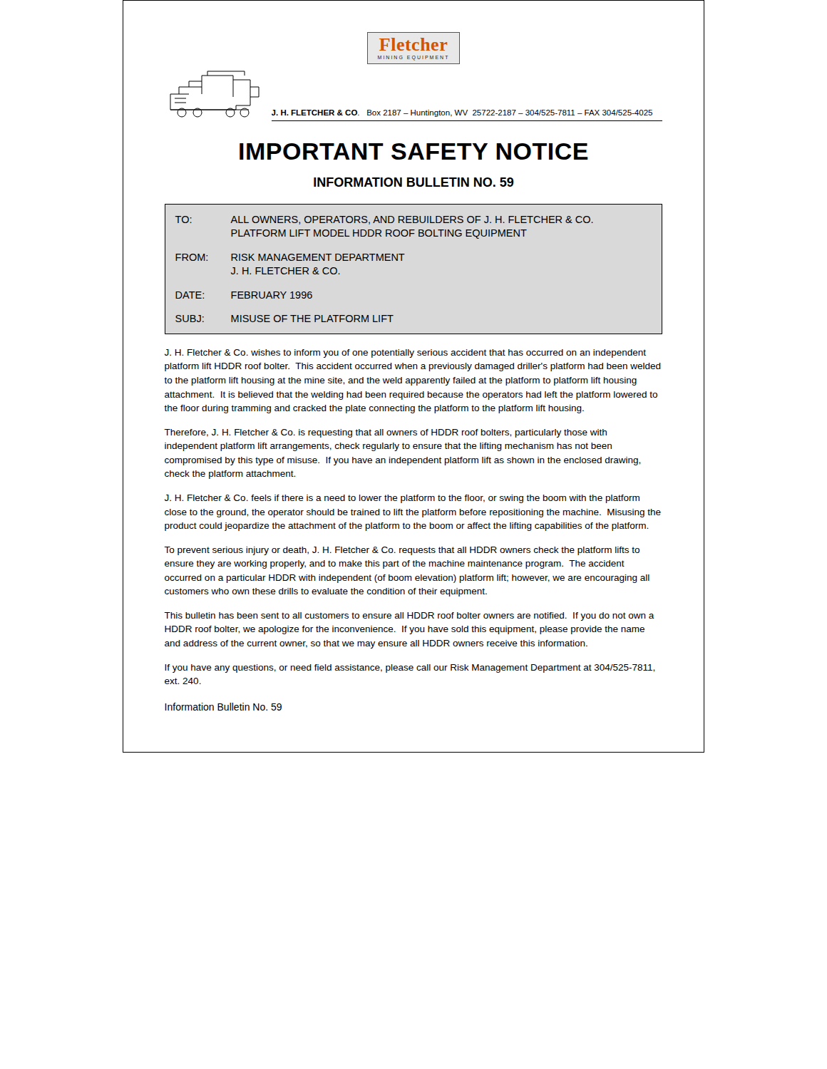Fletcher MINING EQUIPMENT
J. H. FLETCHER & CO. Box 2187 – Huntington, WV 25722-2187 – 304/525-7811 – FAX 304/525-4025
IMPORTANT SAFETY NOTICE
INFORMATION BULLETIN NO. 59
| TO: | ALL OWNERS, OPERATORS, AND REBUILDERS OF J. H. FLETCHER & CO. PLATFORM LIFT MODEL HDDR ROOF BOLTING EQUIPMENT |
| FROM: | RISK MANAGEMENT DEPARTMENT J. H. FLETCHER & CO. |
| DATE: | FEBRUARY 1996 |
| SUBJ: | MISUSE OF THE PLATFORM LIFT |
J. H. Fletcher & Co. wishes to inform you of one potentially serious accident that has occurred on an independent platform lift HDDR roof bolter. This accident occurred when a previously damaged driller's platform had been welded to the platform lift housing at the mine site, and the weld apparently failed at the platform to platform lift housing attachment. It is believed that the welding had been required because the operators had left the platform lowered to the floor during tramming and cracked the plate connecting the platform to the platform lift housing.
Therefore, J. H. Fletcher & Co. is requesting that all owners of HDDR roof bolters, particularly those with independent platform lift arrangements, check regularly to ensure that the lifting mechanism has not been compromised by this type of misuse. If you have an independent platform lift as shown in the enclosed drawing, check the platform attachment.
J. H. Fletcher & Co. feels if there is a need to lower the platform to the floor, or swing the boom with the platform close to the ground, the operator should be trained to lift the platform before repositioning the machine. Misusing the product could jeopardize the attachment of the platform to the boom or affect the lifting capabilities of the platform.
To prevent serious injury or death, J. H. Fletcher & Co. requests that all HDDR owners check the platform lifts to ensure they are working properly, and to make this part of the machine maintenance program. The accident occurred on a particular HDDR with independent (of boom elevation) platform lift; however, we are encouraging all customers who own these drills to evaluate the condition of their equipment.
This bulletin has been sent to all customers to ensure all HDDR roof bolter owners are notified. If you do not own a HDDR roof bolter, we apologize for the inconvenience. If you have sold this equipment, please provide the name and address of the current owner, so that we may ensure all HDDR owners receive this information.
If you have any questions, or need field assistance, please call our Risk Management Department at 304/525-7811, ext. 240.
Information Bulletin No. 59